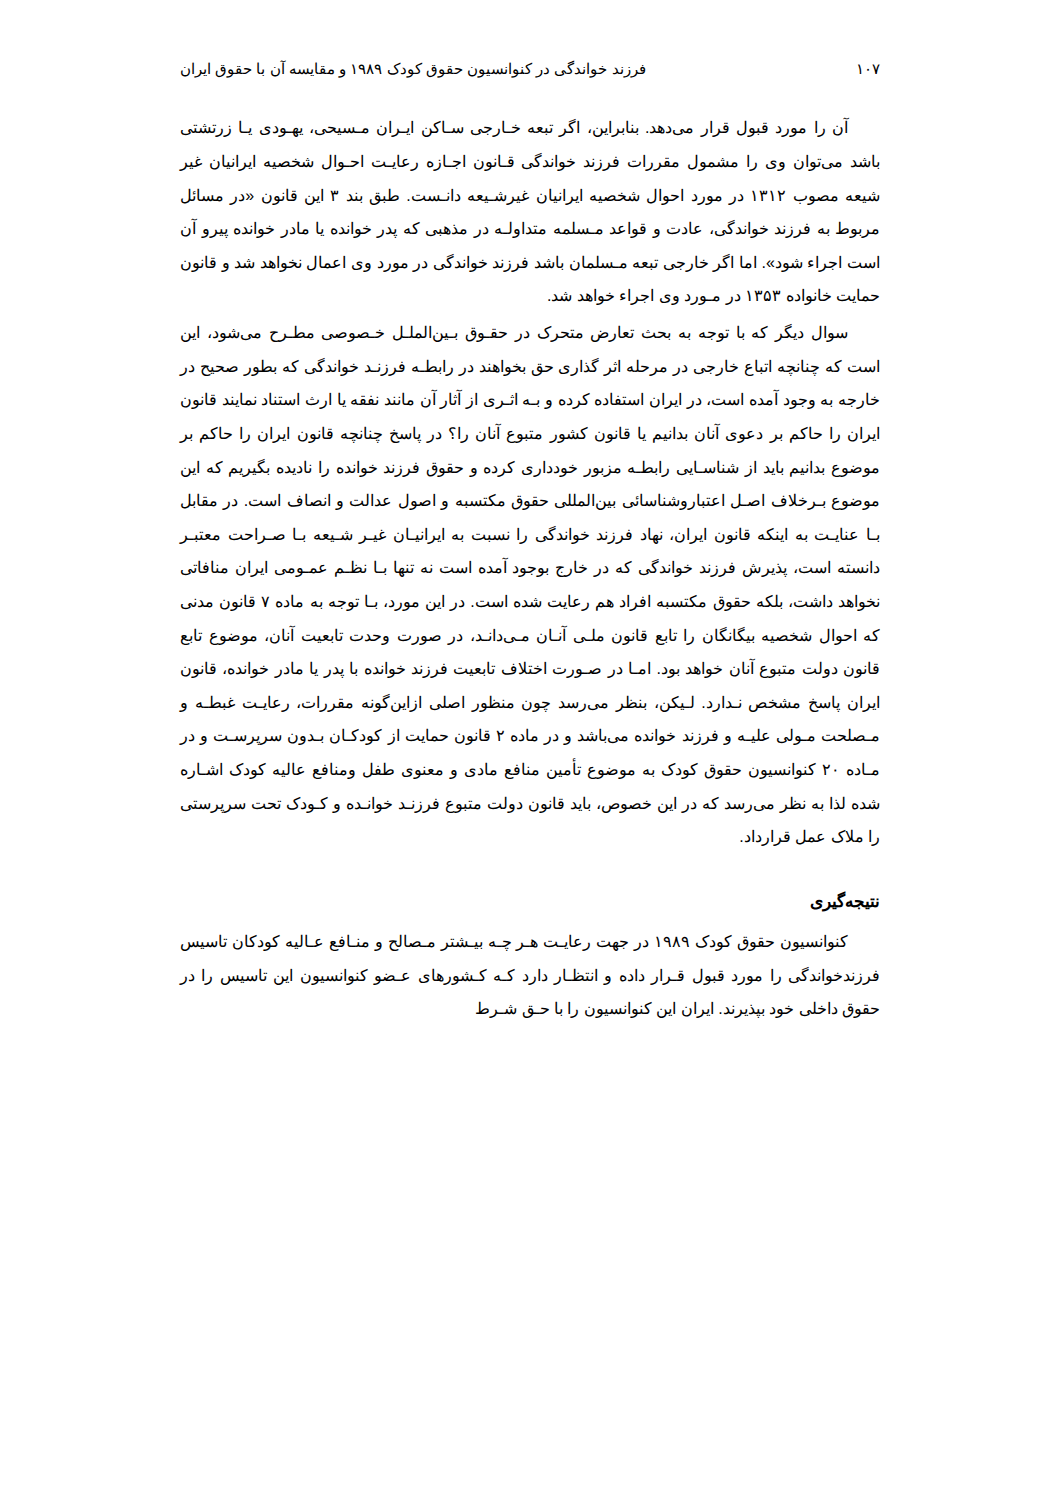۱۰۷ فرزند خواندگی در کنوانسیون حقوق کودک ۱۹۸۹ و مقایسه آن با حقوق ایران
آن را مورد قبول قرار می‌دهد. بنابراین، اگر تبعه خـارجی سـاکن ایـران مـسیحی، یهـودی یـا زرتشتی باشد می‌توان وی را مشمول مقررات فرزند خواندگی قـانون اجـازه رعایـت احـوال شخصیه ایرانیان غیر شیعه مصوب ۱۳۱۲ در مورد احوال شخصیه ایرانیان غیرشـیعه دانـست. طبق بند ۳ این قانون «در مسائل مربوط به فرزند خواندگی، عادت و قواعد مـسلمه متداولـه در مذهبی که پدر خوانده یا مادر خوانده پیرو آن است اجراء شود». اما اگر خارجی تبعه مـسلمان باشد فرزند خواندگی در مورد وی اعمال نخواهد شد و قانون حمایت خانواده ۱۳۵۳ در مـورد وی اجراء خواهد شد.
سوال دیگر که با توجه به بحث تعارض متحرک در حقـوق بـین‌الملـل خـصوصی مطـرح می‌شود، این است که چنانچه اتباع خارجی در مرحله اثر گذاری حق بخواهند در رابطـه فرزنـد خواندگی که بطور صحیح در خارجه به وجود آمده است، در ایران استفاده کرده و بـه اثـری از آثار آن مانند نفقه یا ارث استناد نمایند قانون ایران را حاکم بر دعوی آنان بدانیم یا قانون کشور متبوع آنان را؟ در پاسخ چنانچه قانون ایران را حاکم بر موضوع بدانیم باید از شناسـایی رابطـه مزبور خودداری کرده و حقوق فرزند خوانده را نادیده بگیریم که این موضوع بـرخلاف اصـل اعتباروشناسائی بین‌المللی حقوق مکتسبه و اصول عدالت و انصاف است. در مقابل بـا عنایـت به اینکه قانون ایران، نهاد فرزند خواندگی را نسبت به ایرانیـان غیـر شـیعه بـا صـراحت معتبـر دانسته است، پذیرش فرزند خواندگی که در خارج بوجود آمده است نه تنها بـا نظـم عمـومی ایران منافاتی نخواهد داشت، بلکه حقوق مکتسبه افراد هم رعایت شده است. در این مورد، بـا توجه به ماده ۷ قانون مدنی که احوال شخصیه بیگانگان را تابع قانون ملـی آنـان مـی‌دانـد، در صورت وحدت تابعیت آنان، موضوع تابع قانون دولت متبوع آنان خواهد بود. امـا در صـورت اختلاف تابعیت فرزند خوانده با پدر یا مادر خوانده، قانون ایران پاسخ مشخص نـدارد. لـیکن، بنظر می‌رسد چون منظور اصلی ازاین‌گونه مقررات، رعایـت غبطـه و مـصلحت مـولی علیـه و فرزند خوانده می‌باشد و در ماده ۲ قانون حمایت از کودکـان بـدون سرپرسـت و در مـاده ۲۰ کنوانسیون حقوق کودک به موضوع تأمین منافع مادی و معنوی طفل ومنافع عالیه کودک اشـاره شده لذا به نظر می‌رسد که در این خصوص، باید قانون دولت متبوع فرزنـد خوانـده و کـودک تحت سرپرستی را ملاک عمل قرارداد.
نتیجه‌گیری
کنوانسیون حقوق کودک ۱۹۸۹ در جهت رعایـت هـر چـه بیـشتر مـصالح و منـافع عـالیه کودکان تاسیس فرزندخواندگی را مورد قبول قـرار داده و انتظـار دارد کـه کـشورهای عـضو کنوانسیون این تاسیس را در حقوق داخلی خود بپذیرند. ایران این کنوانسیون را با حـق شـرط